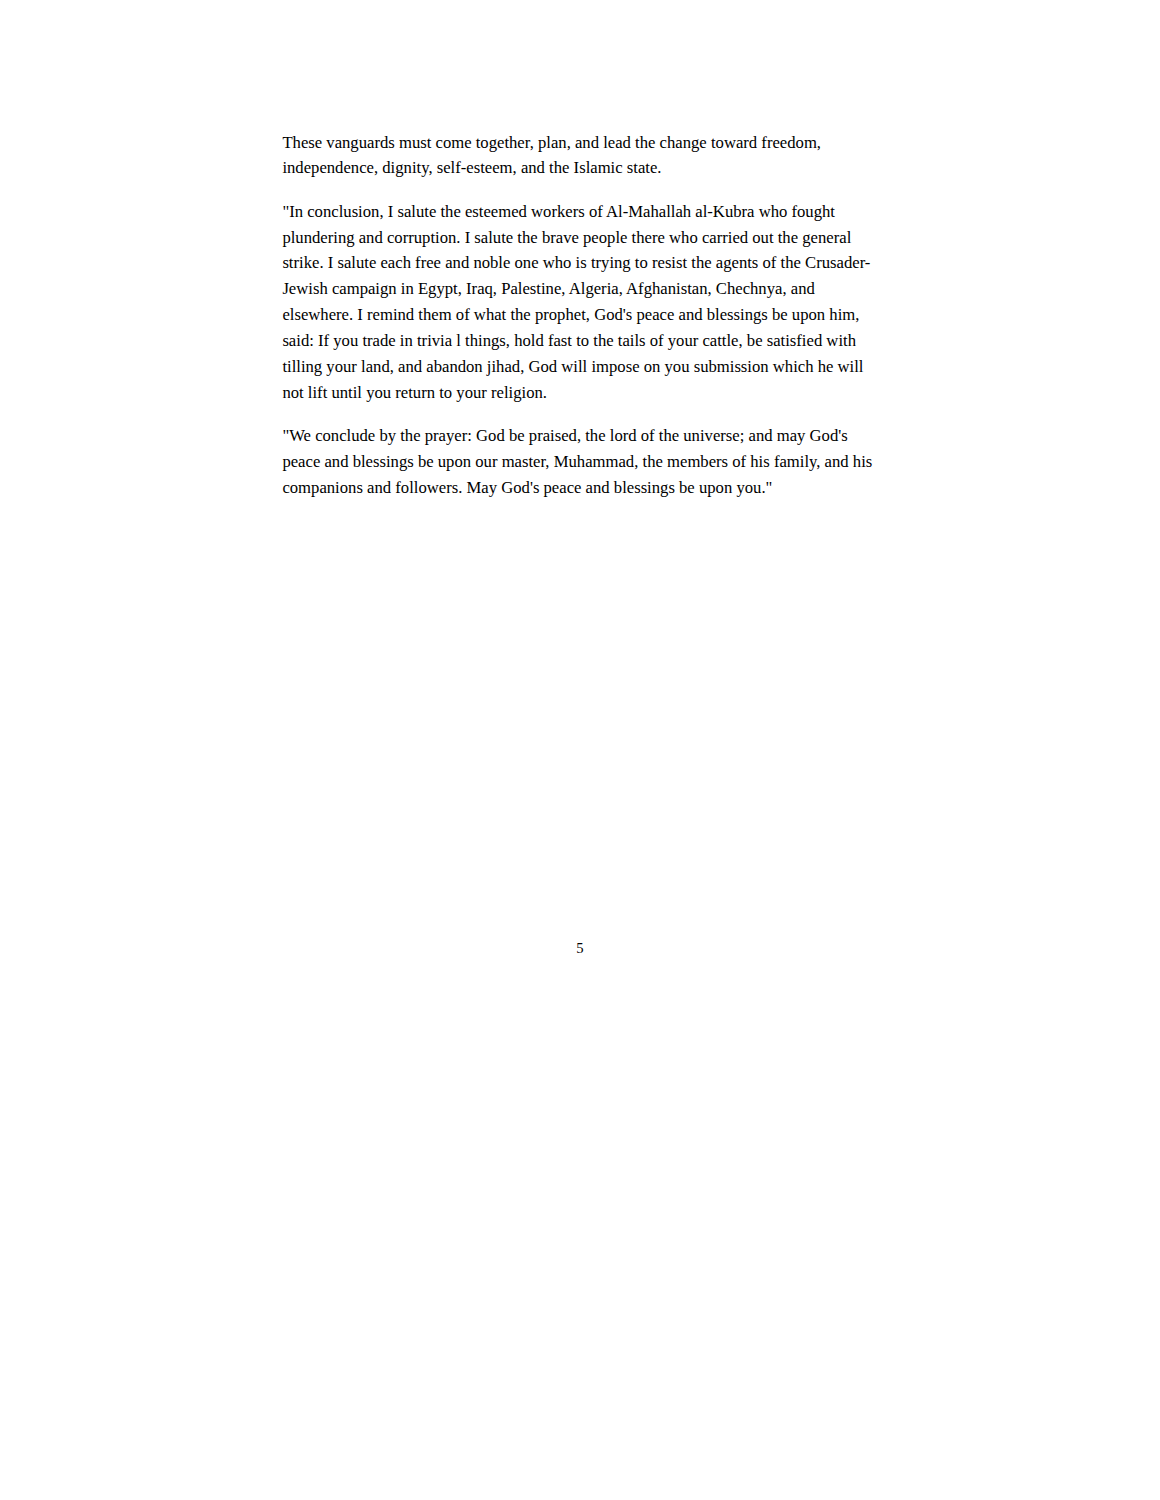These vanguards must come together, plan, and lead the change toward freedom, independence, dignity, self-esteem, and the Islamic state.
"In conclusion, I salute the esteemed workers of Al-Mahallah al-Kubra who fought plundering and corruption. I salute the brave people there who carried out the general strike. I salute each free and noble one who is trying to resist the agents of the Crusader-Jewish campaign in Egypt, Iraq, Palestine, Algeria, Afghanistan, Chechnya, and elsewhere. I remind them of what the prophet, God's peace and blessings be upon him, said: If you trade in trivia l things, hold fast to the tails of your cattle, be satisfied with tilling your land, and abandon jihad, God will impose on you submission which he will not lift until you return to your religion.
"We conclude by the prayer: God be praised, the lord of the universe; and may God's peace and blessings be upon our master, Muhammad, the members of his family, and his companions and followers. May God's peace and blessings be upon you."
5